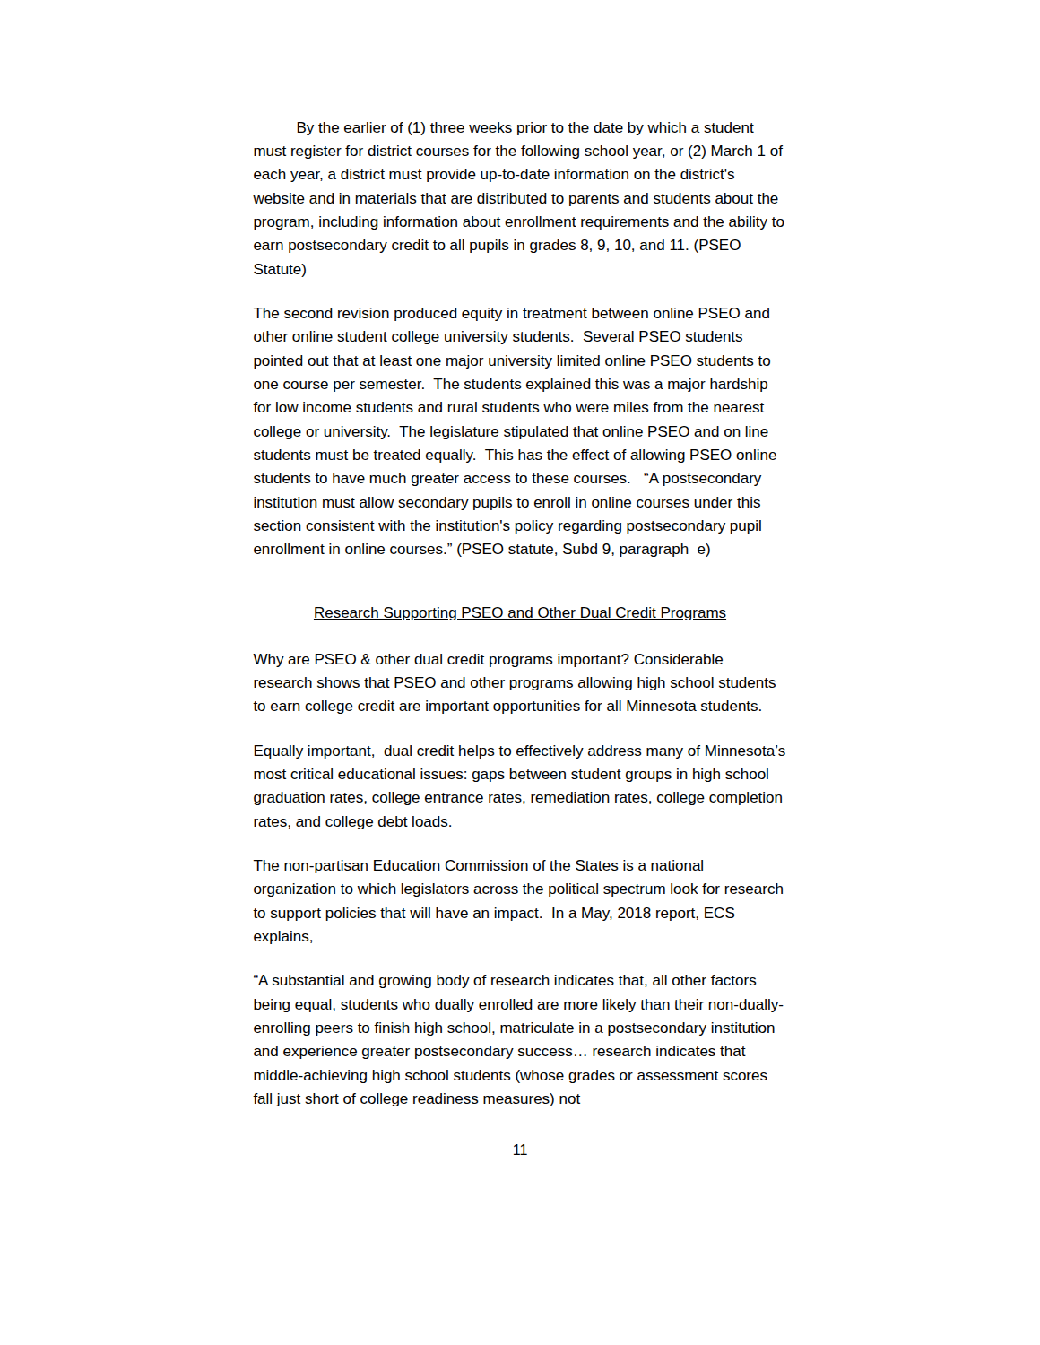By the earlier of (1) three weeks prior to the date by which a student must register for district courses for the following school year, or (2) March 1 of each year, a district must provide up-to-date information on the district's website and in materials that are distributed to parents and students about the program, including information about enrollment requirements and the ability to earn postsecondary credit to all pupils in grades 8, 9, 10, and 11. (PSEO Statute)
The second revision produced equity in treatment between online PSEO and other online student college university students. Several PSEO students pointed out that at least one major university limited online PSEO students to one course per semester. The students explained this was a major hardship for low income students and rural students who were miles from the nearest college or university. The legislature stipulated that online PSEO and on line students must be treated equally. This has the effect of allowing PSEO online students to have much greater access to these courses. “A postsecondary institution must allow secondary pupils to enroll in online courses under this section consistent with the institution's policy regarding postsecondary pupil enrollment in online courses.” (PSEO statute, Subd 9, paragraph e)
Research Supporting PSEO and Other Dual Credit Programs
Why are PSEO & other dual credit programs important? Considerable research shows that PSEO and other programs allowing high school students to earn college credit are important opportunities for all Minnesota students.
Equally important, dual credit helps to effectively address many of Minnesota’s most critical educational issues: gaps between student groups in high school graduation rates, college entrance rates, remediation rates, college completion rates, and college debt loads.
The non-partisan Education Commission of the States is a national organization to which legislators across the political spectrum look for research to support policies that will have an impact. In a May, 2018 report, ECS explains,
“A substantial and growing body of research indicates that, all other factors being equal, students who dually enrolled are more likely than their non-dually- enrolling peers to finish high school, matriculate in a postsecondary institution and experience greater postsecondary success… research indicates that middle-achieving high school students (whose grades or assessment scores fall just short of college readiness measures) not
11